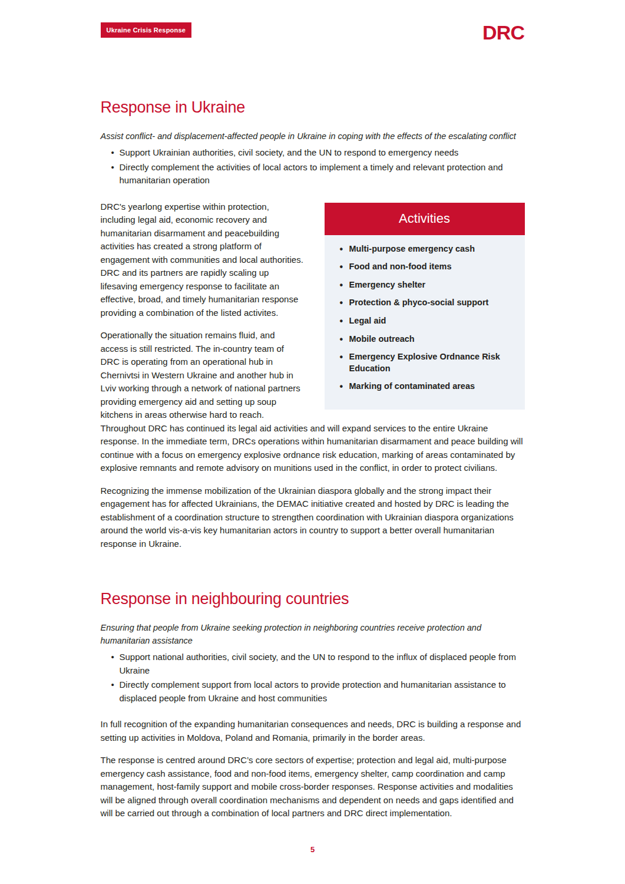Ukraine Crisis Response DRC
Response in Ukraine
Assist conflict- and displacement-affected people in Ukraine in coping with the effects of the escalating conflict
Support Ukrainian authorities, civil society, and the UN to respond to emergency needs
Directly complement the activities of local actors to implement a timely and relevant protection and humanitarian operation
Activities
Multi-purpose emergency cash
Food and non-food items
Emergency shelter
Protection & phyco-social support
Legal aid
Mobile outreach
Emergency Explosive Ordnance Risk Education
Marking of contaminated areas
DRC's yearlong expertise within protection, including legal aid, economic recovery and humanitarian disarmament and peacebuilding activities has created a strong platform of engagement with communities and local authorities. DRC and its partners are rapidly scaling up lifesaving emergency response to facilitate an effective, broad, and timely humanitarian response providing a combination of the listed activites.
Operationally the situation remains fluid, and access is still restricted. The in-country team of DRC is operating from an operational hub in Chernivtsi in Western Ukraine and another hub in Lviv working through a network of national partners providing emergency aid and setting up soup kitchens in areas otherwise hard to reach. Throughout DRC has continued its legal aid activities and will expand services to the entire Ukraine response. In the immediate term, DRCs operations within humanitarian disarmament and peace building will continue with a focus on emergency explosive ordnance risk education, marking of areas contaminated by explosive remnants and remote advisory on munitions used in the conflict, in order to protect civilians.
Recognizing the immense mobilization of the Ukrainian diaspora globally and the strong impact their engagement has for affected Ukrainians, the DEMAC initiative created and hosted by DRC is leading the establishment of a coordination structure to strengthen coordination with Ukrainian diaspora organizations around the world vis-a-vis key humanitarian actors in country to support a better overall humanitarian response in Ukraine.
Response in neighbouring countries
Ensuring that people from Ukraine seeking protection in neighboring countries receive protection and humanitarian assistance
Support national authorities, civil society, and the UN to respond to the influx of displaced people from Ukraine
Directly complement support from local actors to provide protection and humanitarian assistance to displaced people from Ukraine and host communities
In full recognition of the expanding humanitarian consequences and needs, DRC is building a response and setting up activities in Moldova, Poland and Romania, primarily in the border areas.
The response is centred around DRC’s core sectors of expertise; protection and legal aid, multi-purpose emergency cash assistance, food and non-food items, emergency shelter, camp coordination and camp management, host-family support and mobile cross-border responses. Response activities and modalities will be aligned through overall coordination mechanisms and dependent on needs and gaps identified and will be carried out through a combination of local partners and DRC direct implementation.
5